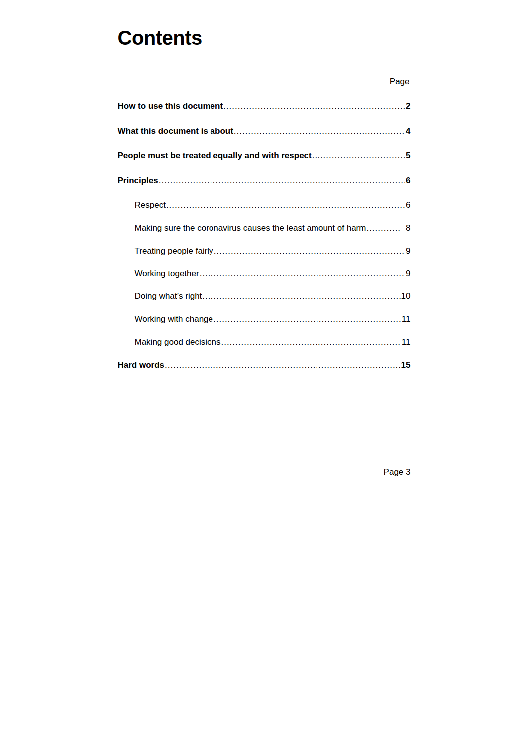Contents
Page
How to use this document ................................................................................. 2
What this document is about ........................................................................... 4
People must be treated equally and with respect ....................................... 5
Principles ............................................................................................................. 6
Respect ......................................................................................................... 6
Making sure the coronavirus causes the least amount of harm ............ 8
Treating people fairly ..................................................................................... 9
Working together ............................................................................................. 9
Doing what’s right ......................................................................................... 10
Working with change ..................................................................................... 11
Making good decisions ................................................................................. 11
Hard words ......................................................................................................... 15
Page 3